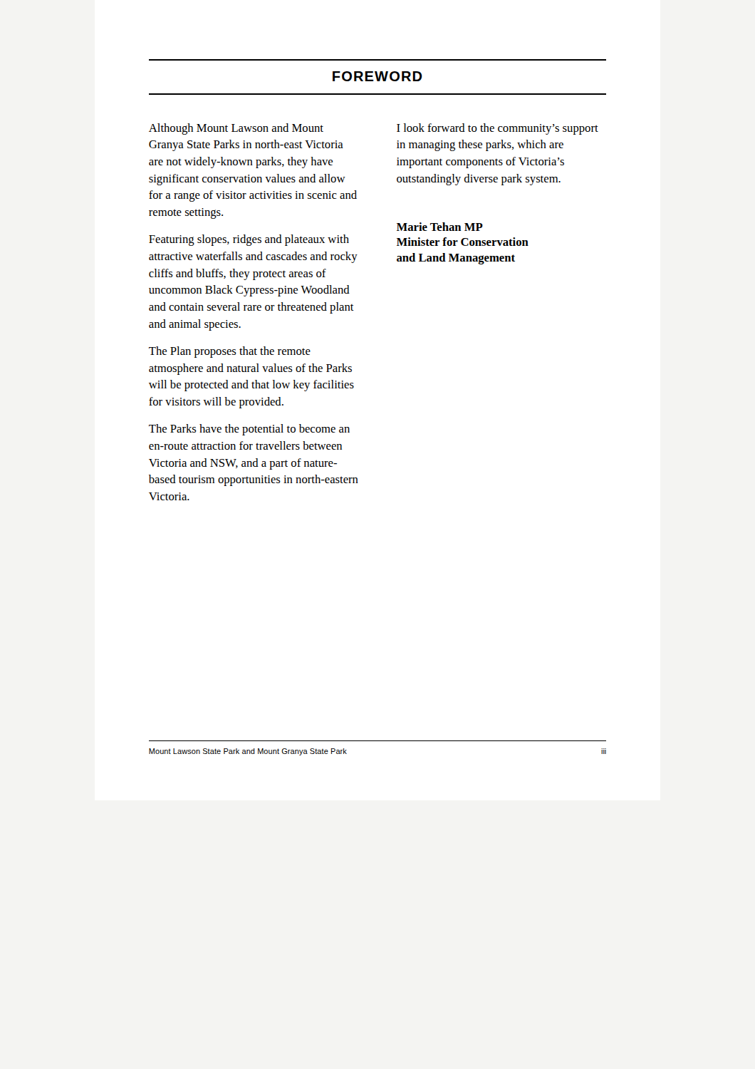Foreword
Although Mount Lawson and Mount Granya State Parks in north-east Victoria are not widely-known parks, they have significant conservation values and allow for a range of visitor activities in scenic and remote settings.
Featuring slopes, ridges and plateaux with attractive waterfalls and cascades and rocky cliffs and bluffs, they protect areas of uncommon Black Cypress-pine Woodland and contain several rare or threatened plant and animal species.
The Plan proposes that the remote atmosphere and natural values of the Parks will be protected and that low key facilities for visitors will be provided.
The Parks have the potential to become an en-route attraction for travellers between Victoria and NSW, and a part of nature-based tourism opportunities in north-eastern Victoria.
I look forward to the community’s support in managing these parks, which are important components of Victoria’s outstandingly diverse park system.
Marie Tehan MP
Minister for Conservation
and Land Management
Mount Lawson State Park and Mount Granya State Park iii